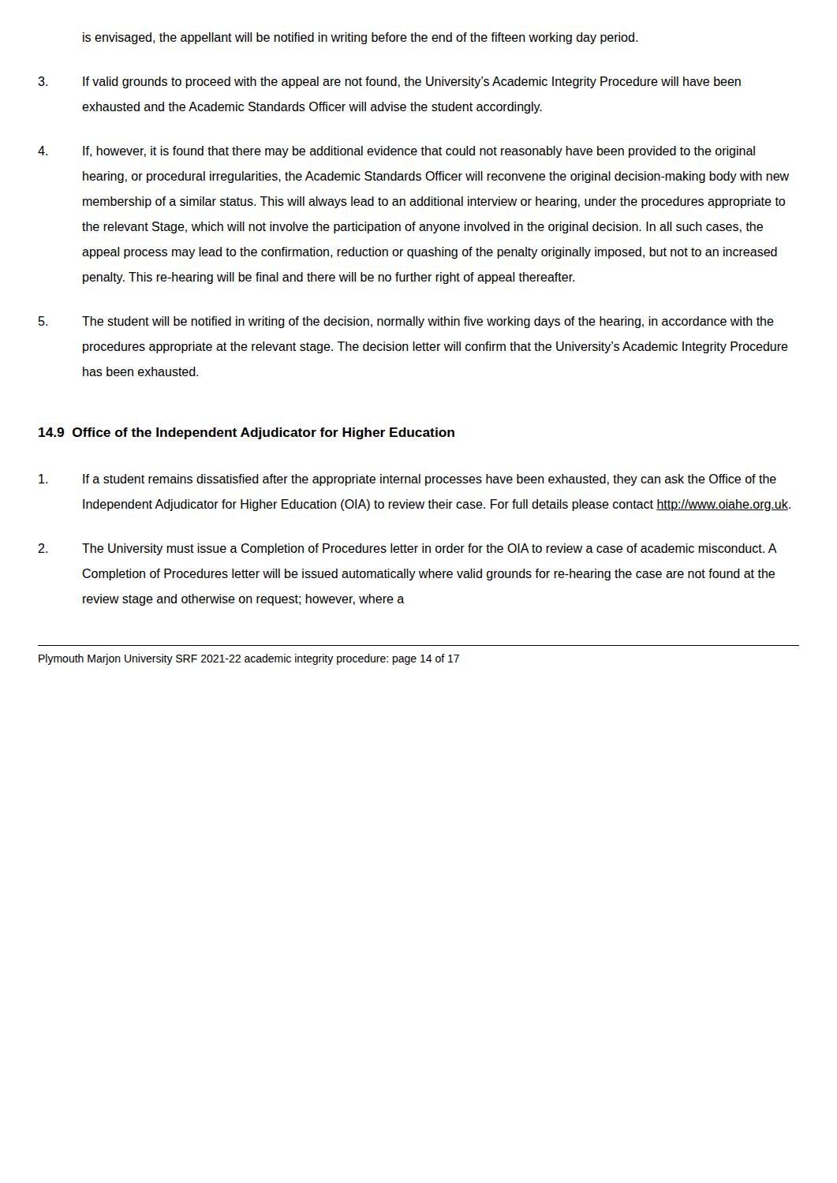is envisaged, the appellant will be notified in writing before the end of the fifteen working day period.
3. If valid grounds to proceed with the appeal are not found, the University’s Academic Integrity Procedure will have been exhausted and the Academic Standards Officer will advise the student accordingly.
4. If, however, it is found that there may be additional evidence that could not reasonably have been provided to the original hearing, or procedural irregularities, the Academic Standards Officer will reconvene the original decision-making body with new membership of a similar status. This will always lead to an additional interview or hearing, under the procedures appropriate to the relevant Stage, which will not involve the participation of anyone involved in the original decision. In all such cases, the appeal process may lead to the confirmation, reduction or quashing of the penalty originally imposed, but not to an increased penalty. This re-hearing will be final and there will be no further right of appeal thereafter.
5. The student will be notified in writing of the decision, normally within five working days of the hearing, in accordance with the procedures appropriate at the relevant stage. The decision letter will confirm that the University’s Academic Integrity Procedure has been exhausted.
14.9 Office of the Independent Adjudicator for Higher Education
1. If a student remains dissatisfied after the appropriate internal processes have been exhausted, they can ask the Office of the Independent Adjudicator for Higher Education (OIA) to review their case. For full details please contact http://www.oiahe.org.uk.
2. The University must issue a Completion of Procedures letter in order for the OIA to review a case of academic misconduct. A Completion of Procedures letter will be issued automatically where valid grounds for re-hearing the case are not found at the review stage and otherwise on request; however, where a
Plymouth Marjon University SRF 2021-22 academic integrity procedure: page 14 of 17